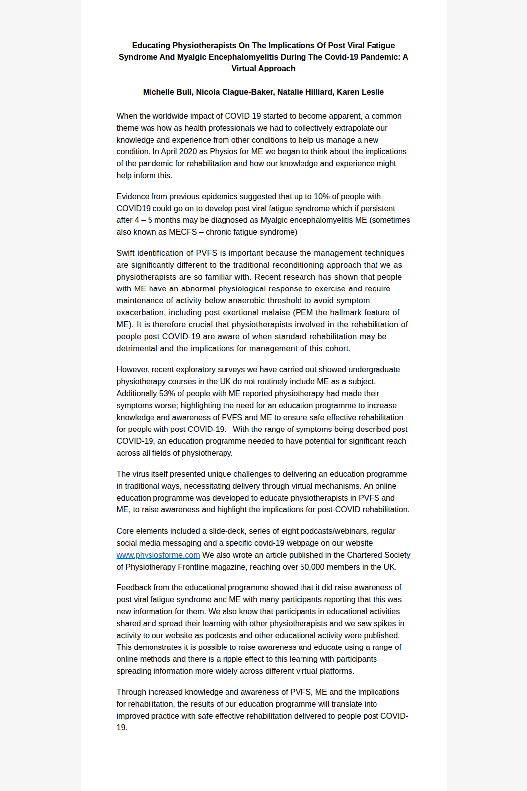Educating Physiotherapists On The Implications Of Post Viral Fatigue Syndrome And Myalgic Encephalomyelitis During The Covid-19 Pandemic: A Virtual Approach
Michelle Bull, Nicola Clague-Baker, Natalie Hilliard, Karen Leslie
When the worldwide impact of COVID 19 started to become apparent, a common theme was how as health professionals we had to collectively extrapolate our knowledge and experience from other conditions to help us manage a new condition. In April 2020 as Physios for ME we began to think about the implications of the pandemic for rehabilitation and how our knowledge and experience might help inform this.
Evidence from previous epidemics suggested that up to 10% of people with COVID19 could go on to develop post viral fatigue syndrome which if persistent after 4 – 5 months may be diagnosed as Myalgic encephalomyelitis ME (sometimes also known as MECFS – chronic fatigue syndrome)
Swift identification of PVFS is important because the management techniques are significantly different to the traditional reconditioning approach that we as physiotherapists are so familiar with. Recent research has shown that people with ME have an abnormal physiological response to exercise and require maintenance of activity below anaerobic threshold to avoid symptom exacerbation, including post exertional malaise (PEM the hallmark feature of ME). It is therefore crucial that physiotherapists involved in the rehabilitation of people post COVID-19 are aware of when standard rehabilitation may be detrimental and the implications for management of this cohort.
However, recent exploratory surveys we have carried out showed undergraduate physiotherapy courses in the UK do not routinely include ME as a subject. Additionally 53% of people with ME reported physiotherapy had made their symptoms worse; highlighting the need for an education programme to increase knowledge and awareness of PVFS and ME to ensure safe effective rehabilitation for people with post COVID-19. With the range of symptoms being described post COVID-19, an education programme needed to have potential for significant reach across all fields of physiotherapy.
The virus itself presented unique challenges to delivering an education programme in traditional ways, necessitating delivery through virtual mechanisms. An online education programme was developed to educate physiotherapists in PVFS and ME, to raise awareness and highlight the implications for post-COVID rehabilitation.
Core elements included a slide-deck, series of eight podcasts/webinars, regular social media messaging and a specific covid-19 webpage on our website www.physiosforme.com We also wrote an article published in the Chartered Society of Physiotherapy Frontline magazine, reaching over 50,000 members in the UK.
Feedback from the educational programme showed that it did raise awareness of post viral fatigue syndrome and ME with many participants reporting that this was new information for them. We also know that participants in educational activities shared and spread their learning with other physiotherapists and we saw spikes in activity to our website as podcasts and other educational activity were published. This demonstrates it is possible to raise awareness and educate using a range of online methods and there is a ripple effect to this learning with participants spreading information more widely across different virtual platforms.
Through increased knowledge and awareness of PVFS, ME and the implications for rehabilitation, the results of our education programme will translate into improved practice with safe effective rehabilitation delivered to people post COVID-19.